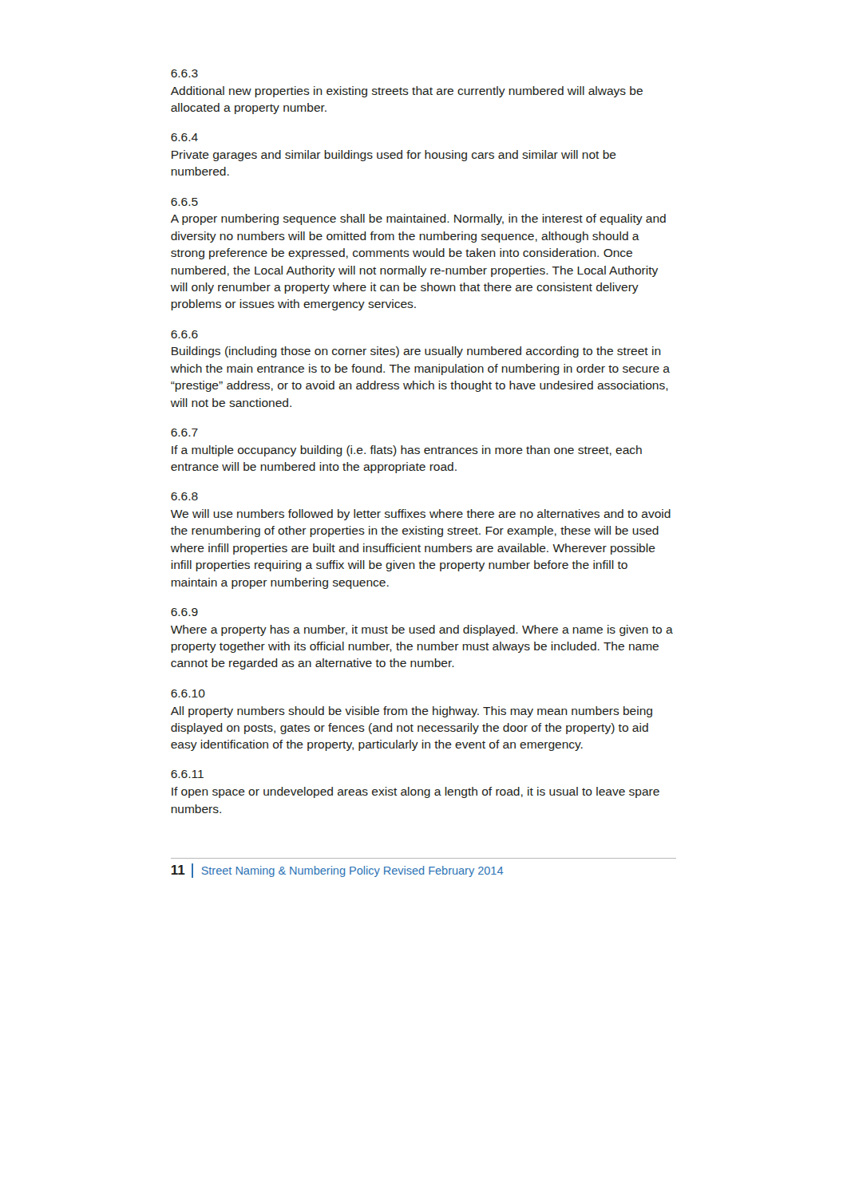6.6.3
Additional new properties in existing streets that are currently numbered will always be allocated a property number.
6.6.4
Private garages and similar buildings used for housing cars and similar will not be numbered.
6.6.5
A proper numbering sequence shall be maintained. Normally, in the interest of equality and diversity no numbers will be omitted from the numbering sequence, although should a strong preference be expressed, comments would be taken into consideration. Once numbered, the Local Authority will not normally re-number properties. The Local Authority will only renumber a property where it can be shown that there are consistent delivery problems or issues with emergency services.
6.6.6
Buildings (including those on corner sites) are usually numbered according to the street in which the main entrance is to be found. The manipulation of numbering in order to secure a “prestige” address, or to avoid an address which is thought to have undesired associations, will not be sanctioned.
6.6.7
If a multiple occupancy building (i.e. flats) has entrances in more than one street, each entrance will be numbered into the appropriate road.
6.6.8
We will use numbers followed by letter suffixes where there are no alternatives and to avoid the renumbering of other properties in the existing street. For example, these will be used where infill properties are built and insufficient numbers are available. Wherever possible infill properties requiring a suffix will be given the property number before the infill to maintain a proper numbering sequence.
6.6.9
Where a property has a number, it must be used and displayed. Where a name is given to a property together with its official number, the number must always be included. The name cannot be regarded as an alternative to the number.
6.6.10
All property numbers should be visible from the highway. This may mean numbers being displayed on posts, gates or fences (and not necessarily the door of the property) to aid easy identification of the property, particularly in the event of an emergency.
6.6.11
If open space or undeveloped areas exist along a length of road, it is usual to leave spare numbers.
11 Street Naming & Numbering Policy Revised February 2014